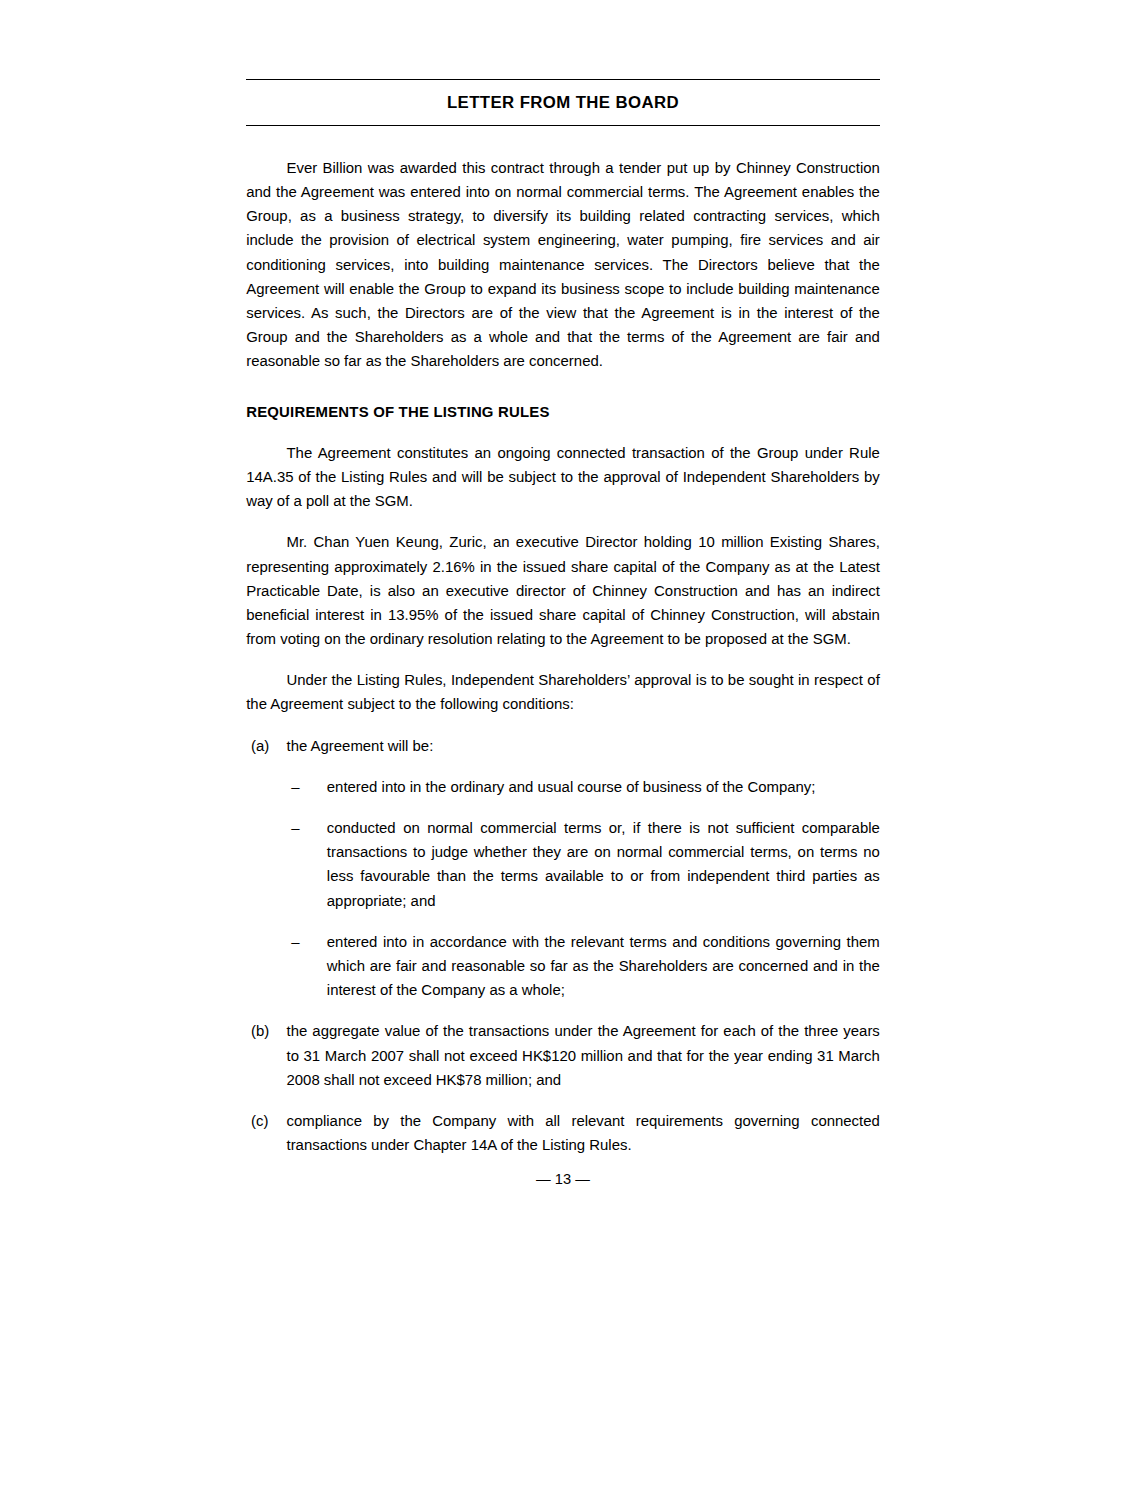LETTER FROM THE BOARD
Ever Billion was awarded this contract through a tender put up by Chinney Construction and the Agreement was entered into on normal commercial terms. The Agreement enables the Group, as a business strategy, to diversify its building related contracting services, which include the provision of electrical system engineering, water pumping, fire services and air conditioning services, into building maintenance services. The Directors believe that the Agreement will enable the Group to expand its business scope to include building maintenance services. As such, the Directors are of the view that the Agreement is in the interest of the Group and the Shareholders as a whole and that the terms of the Agreement are fair and reasonable so far as the Shareholders are concerned.
REQUIREMENTS OF THE LISTING RULES
The Agreement constitutes an ongoing connected transaction of the Group under Rule 14A.35 of the Listing Rules and will be subject to the approval of Independent Shareholders by way of a poll at the SGM.
Mr. Chan Yuen Keung, Zuric, an executive Director holding 10 million Existing Shares, representing approximately 2.16% in the issued share capital of the Company as at the Latest Practicable Date, is also an executive director of Chinney Construction and has an indirect beneficial interest in 13.95% of the issued share capital of Chinney Construction, will abstain from voting on the ordinary resolution relating to the Agreement to be proposed at the SGM.
Under the Listing Rules, Independent Shareholders’ approval is to be sought in respect of the Agreement subject to the following conditions:
(a) the Agreement will be:
–entered into in the ordinary and usual course of business of the Company;
–conducted on normal commercial terms or, if there is not sufficient comparable transactions to judge whether they are on normal commercial terms, on terms no less favourable than the terms available to or from independent third parties as appropriate; and
–entered into in accordance with the relevant terms and conditions governing them which are fair and reasonable so far as the Shareholders are concerned and in the interest of the Company as a whole;
(b) the aggregate value of the transactions under the Agreement for each of the three years to 31 March 2007 shall not exceed HK$120 million and that for the year ending 31 March 2008 shall not exceed HK$78 million; and
(c) compliance by the Company with all relevant requirements governing connected transactions under Chapter 14A of the Listing Rules.
— 13 —